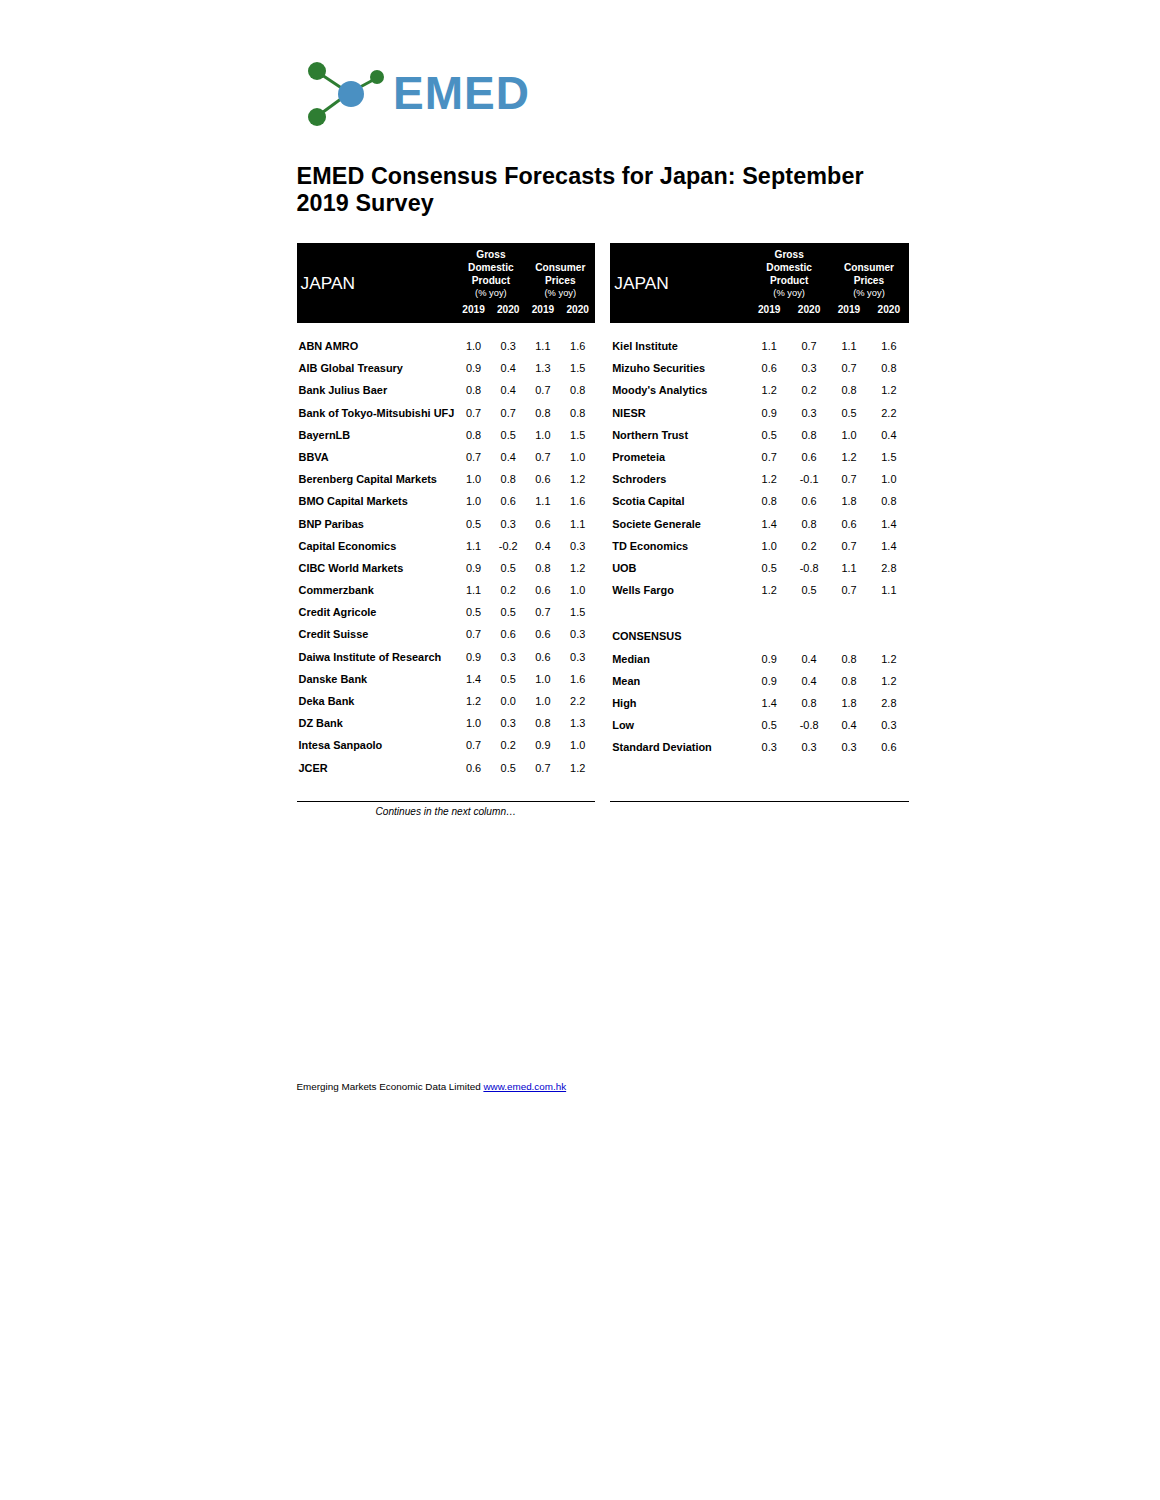EMED
EMED Consensus Forecasts for Japan: September 2019 Survey
| JAPAN | Gross Domestic Product (% yoy) | Consumer Prices (% yoy) |
| --- | --- | --- |
| 2019 | 2020 | 2019 | 2020 |
| ABN AMRO | 1.0 | 0.3 | 1.1 | 1.6 |
| AIB Global Treasury | 0.9 | 0.4 | 1.3 | 1.5 |
| Bank Julius Baer | 0.8 | 0.4 | 0.7 | 0.8 |
| Bank of Tokyo-Mitsubishi UFJ | 0.7 | 0.7 | 0.8 | 0.8 |
| BayernLB | 0.8 | 0.5 | 1.0 | 1.5 |
| BBVA | 0.7 | 0.4 | 0.7 | 1.0 |
| Berenberg Capital Markets | 1.0 | 0.8 | 0.6 | 1.2 |
| BMO Capital Markets | 1.0 | 0.6 | 1.1 | 1.6 |
| BNP Paribas | 0.5 | 0.3 | 0.6 | 1.1 |
| Capital Economics | 1.1 | -0.2 | 0.4 | 0.3 |
| CIBC World Markets | 0.9 | 0.5 | 0.8 | 1.2 |
| Commerzbank | 1.1 | 0.2 | 0.6 | 1.0 |
| Credit Agricole | 0.5 | 0.5 | 0.7 | 1.5 |
| Credit Suisse | 0.7 | 0.6 | 0.6 | 0.3 |
| Daiwa Institute of Research | 0.9 | 0.3 | 0.6 | 0.3 |
| Danske Bank | 1.4 | 0.5 | 1.0 | 1.6 |
| Deka Bank | 1.2 | 0.0 | 1.0 | 2.2 |
| DZ Bank | 1.0 | 0.3 | 0.8 | 1.3 |
| Intesa Sanpaolo | 0.7 | 0.2 | 0.9 | 1.0 |
| JCER | 0.6 | 0.5 | 0.7 | 1.2 |
| JAPAN | Gross Domestic Product (% yoy) | Consumer Prices (% yoy) |
| --- | --- | --- |
| 2019 | 2020 | 2019 | 2020 |
| Kiel Institute | 1.1 | 0.7 | 1.1 | 1.6 |
| Mizuho Securities | 0.6 | 0.3 | 0.7 | 0.8 |
| Moody's Analytics | 1.2 | 0.2 | 0.8 | 1.2 |
| NIESR | 0.9 | 0.3 | 0.5 | 2.2 |
| Northern Trust | 0.5 | 0.8 | 1.0 | 0.4 |
| Prometeia | 0.7 | 0.6 | 1.2 | 1.5 |
| Schroders | 1.2 | -0.1 | 0.7 | 1.0 |
| Scotia Capital | 0.8 | 0.6 | 1.8 | 0.8 |
| Societe Generale | 1.4 | 0.8 | 0.6 | 1.4 |
| TD Economics | 1.0 | 0.2 | 0.7 | 1.4 |
| UOB | 0.5 | -0.8 | 1.1 | 2.8 |
| Wells Fargo | 1.2 | 0.5 | 0.7 | 1.1 |
| CONSENSUS | | | | |
| Median | 0.9 | 0.4 | 0.8 | 1.2 |
| Mean | 0.9 | 0.4 | 0.8 | 1.2 |
| High | 1.4 | 0.8 | 1.8 | 2.8 |
| Low | 0.5 | -0.8 | 0.4 | 0.3 |
| Standard Deviation | 0.3 | 0.3 | 0.3 | 0.6 |
Continues in the next column…
Emerging Markets Economic Data Limited www.emed.com.hk